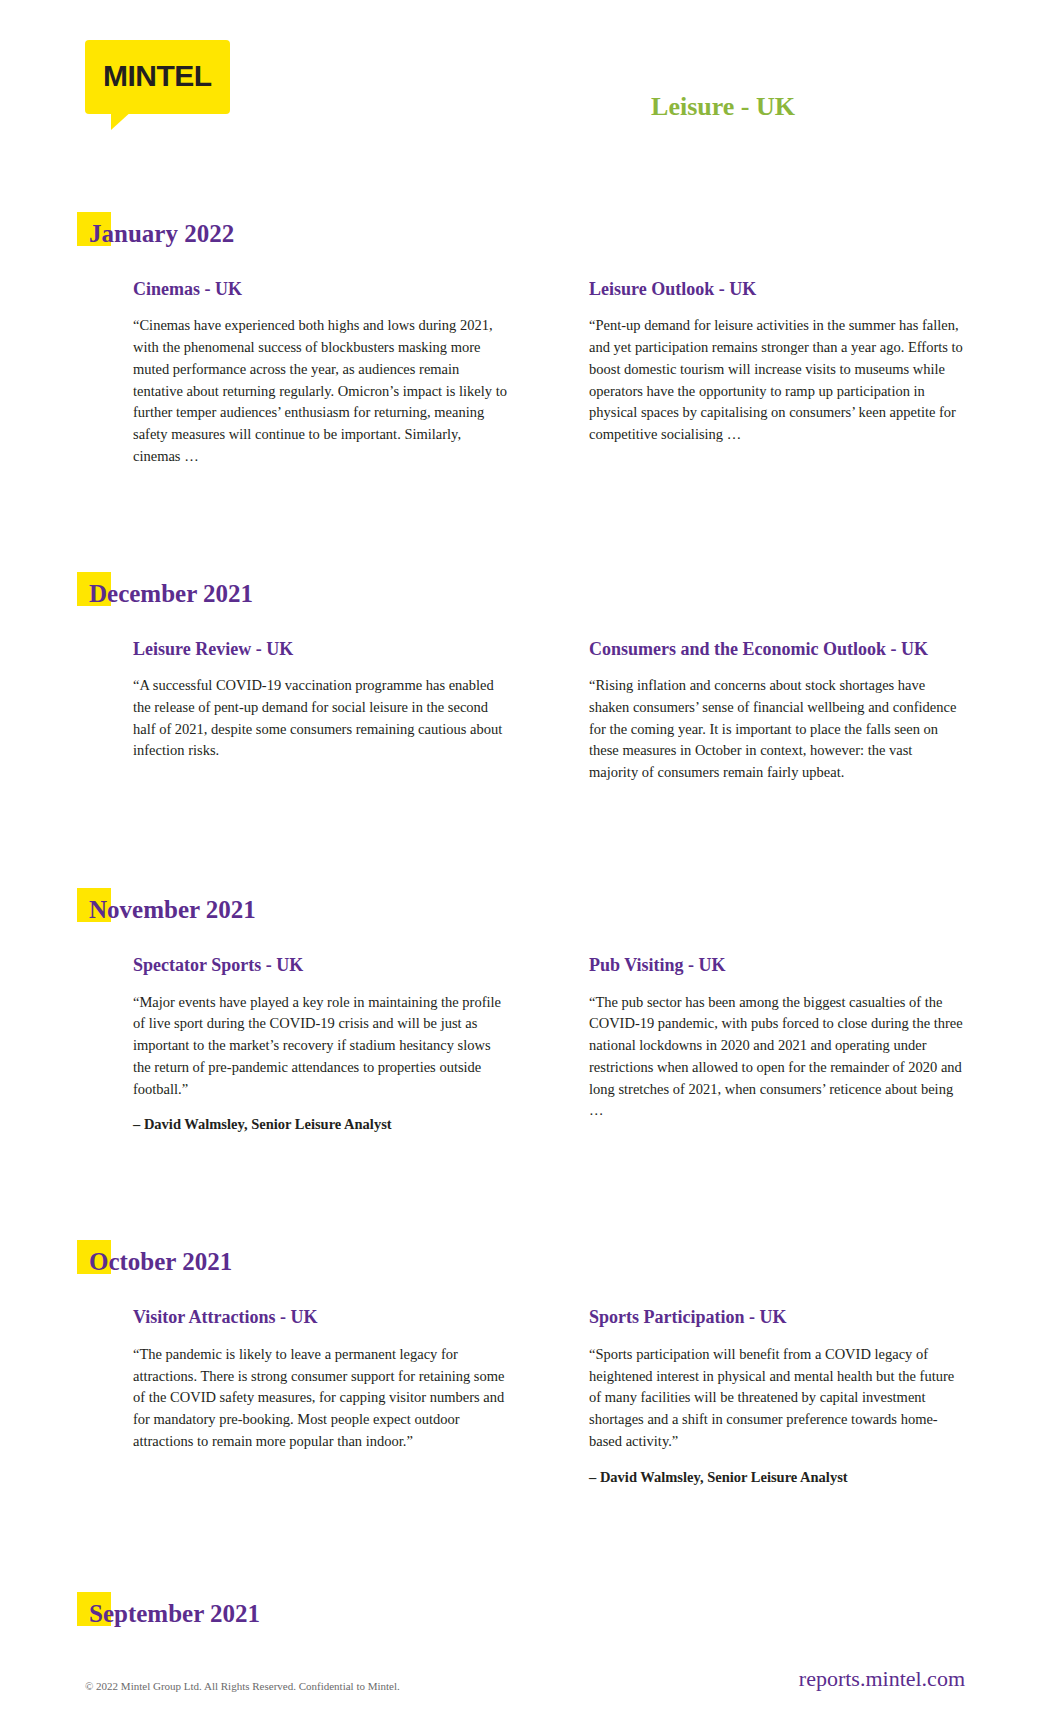MINTEL
Leisure - UK
January 2022
Cinemas - UK
“Cinemas have experienced both highs and lows during 2021, with the phenomenal success of blockbusters masking more muted performance across the year, as audiences remain tentative about returning regularly. Omicron’s impact is likely to further temper audiences’ enthusiasm for returning, meaning safety measures will continue to be important. Similarly, cinemas …
Leisure Outlook - UK
“Pent-up demand for leisure activities in the summer has fallen, and yet participation remains stronger than a year ago. Efforts to boost domestic tourism will increase visits to museums while operators have the opportunity to ramp up participation in physical spaces by capitalising on consumers’ keen appetite for competitive socialising …
December 2021
Leisure Review - UK
“A successful COVID-19 vaccination programme has enabled the release of pent-up demand for social leisure in the second half of 2021, despite some consumers remaining cautious about infection risks.
Consumers and the Economic Outlook - UK
“Rising inflation and concerns about stock shortages have shaken consumers’ sense of financial wellbeing and confidence for the coming year. It is important to place the falls seen on these measures in October in context, however: the vast majority of consumers remain fairly upbeat.
November 2021
Spectator Sports - UK
“Major events have played a key role in maintaining the profile of live sport during the COVID-19 crisis and will be just as important to the market’s recovery if stadium hesitancy slows the return of pre-pandemic attendances to properties outside football.”
– David Walmsley, Senior Leisure Analyst
Pub Visiting - UK
“The pub sector has been among the biggest casualties of the COVID-19 pandemic, with pubs forced to close during the three national lockdowns in 2020 and 2021 and operating under restrictions when allowed to open for the remainder of 2020 and long stretches of 2021, when consumers’ reticence about being …
October 2021
Visitor Attractions - UK
“The pandemic is likely to leave a permanent legacy for attractions. There is strong consumer support for retaining some of the COVID safety measures, for capping visitor numbers and for mandatory pre-booking. Most people expect outdoor attractions to remain more popular than indoor.”
Sports Participation - UK
“Sports participation will benefit from a COVID legacy of heightened interest in physical and mental health but the future of many facilities will be threatened by capital investment shortages and a shift in consumer preference towards home-based activity.”
– David Walmsley, Senior Leisure Analyst
September 2021
© 2022 Mintel Group Ltd. All Rights Reserved. Confidential to Mintel.
reports.mintel.com